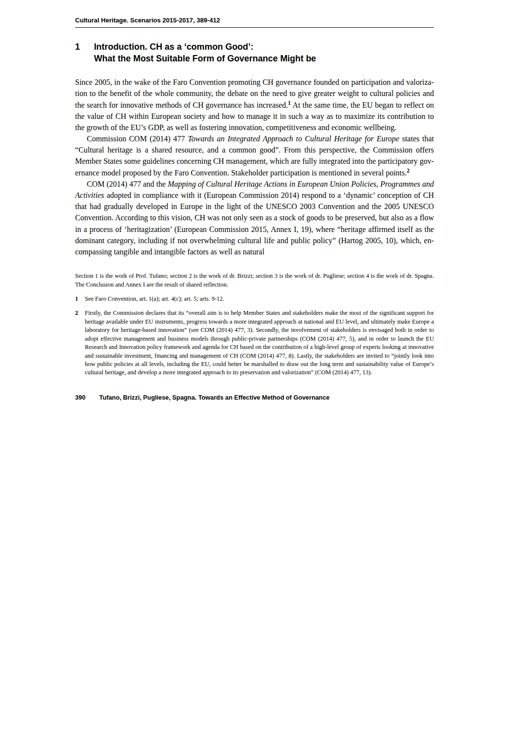Cultural Heritage. Scenarios 2015-2017, 389-412
1 Introduction. CH as a ‘common Good’:
What the Most Suitable Form of Governance Might be
Since 2005, in the wake of the Faro Convention promoting CH governance founded on participation and valorization to the benefit of the whole community, the debate on the need to give greater weight to cultural policies and the search for innovative methods of CH governance has increased.1 At the same time, the EU began to reflect on the value of CH within European society and how to manage it in such a way as to maximize its contribution to the growth of the EU’s GDP, as well as fostering innovation, competitiveness and economic wellbeing.
Commission COM (2014) 477 Towards an Integrated Approach to Cultural Heritage for Europe states that “Cultural heritage is a shared resource, and a common good”. From this perspective, the Commission offers Member States some guidelines concerning CH management, which are fully integrated into the participatory governance model proposed by the Faro Convention. Stakeholder participation is mentioned in several points.2
COM (2014) 477 and the Mapping of Cultural Heritage Actions in European Union Policies, Programmes and Activities adopted in compliance with it (European Commission 2014) respond to a ‘dynamic’ conception of CH that had gradually developed in Europe in the light of the UNESCO 2003 Convention and the 2005 UNESCO Convention. According to this vision, CH was not only seen as a stock of goods to be preserved, but also as a flow in a process of ‘heritagization’ (European Commission 2015, Annex I, 19), where “heritage affirmed itself as the dominant category, including if not overwhelming cultural life and public policy” (Hartog 2005, 10), which, encompassing tangible and intangible factors as well as natural
Section 1 is the work of Prof. Tufano; section 2 is the work of dr. Brizzi; section 3 is the work of dr. Pugliese; section 4 is the work of dr. Spagna. The Conclusion and Annex I are the result of shared reflection.
1 See Faro Convention, art. 1(a); art. 4(c); art. 5; arts. 9-12.
2 Firstly, the Commission declares that its “overall aim is to help Member States and stakeholders make the most of the significant support for heritage available under EU instruments, progress towards a more integrated approach at national and EU level, and ultimately make Europe a laboratory for heritage-based innovation” (see COM (2014) 477, 3). Secondly, the involvement of stakeholders is envisaged both in order to adopt effective management and business models through public-private partnerships (COM (2014) 477, 5), and in order to launch the EU Research and Innovation policy framework and agenda for CH based on the contribution of a high-level group of experts looking at innovative and sustainable investment, financing and management of CH (COM (2014) 477, 8). Lastly, the stakeholders are invited to “jointly look into how public policies at all levels, including the EU, could better be marshalled to draw out the long term and sustainability value of Europe’s cultural heritage, and develop a more integrated approach to its preservation and valorization” (COM (2014) 477, 13).
390 Tufano, Brizzi, Pugliese, Spagna. Towards an Effective Method of Governance